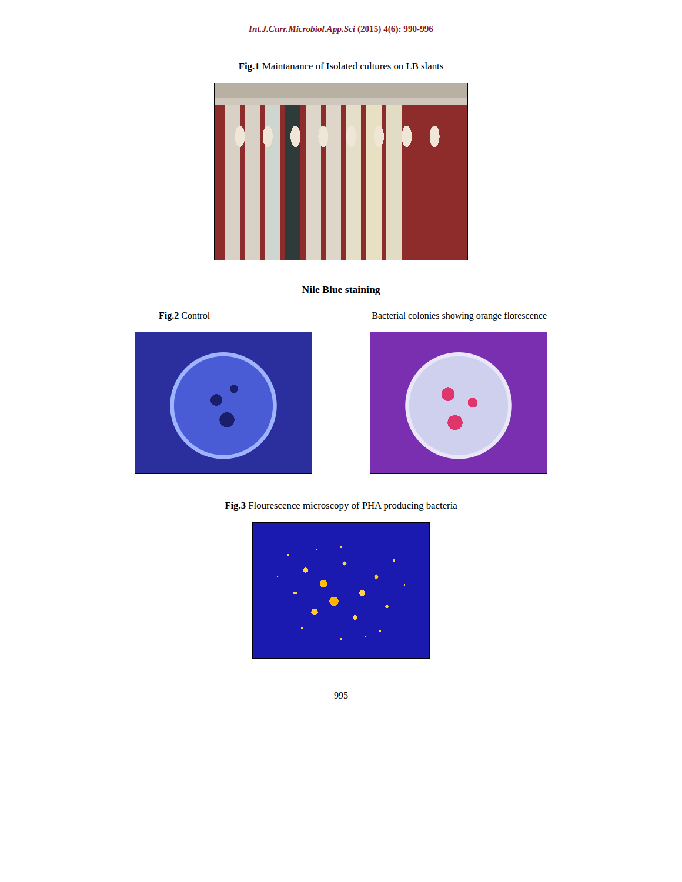Int.J.Curr.Microbiol.App.Sci (2015) 4(6): 990-996
Fig.1 Maintanance of Isolated cultures on LB slants
Nile Blue staining
Fig.2 Control
Bacterial colonies showing orange florescence
Fig.3 Flourescence microscopy of PHA producing bacteria
995